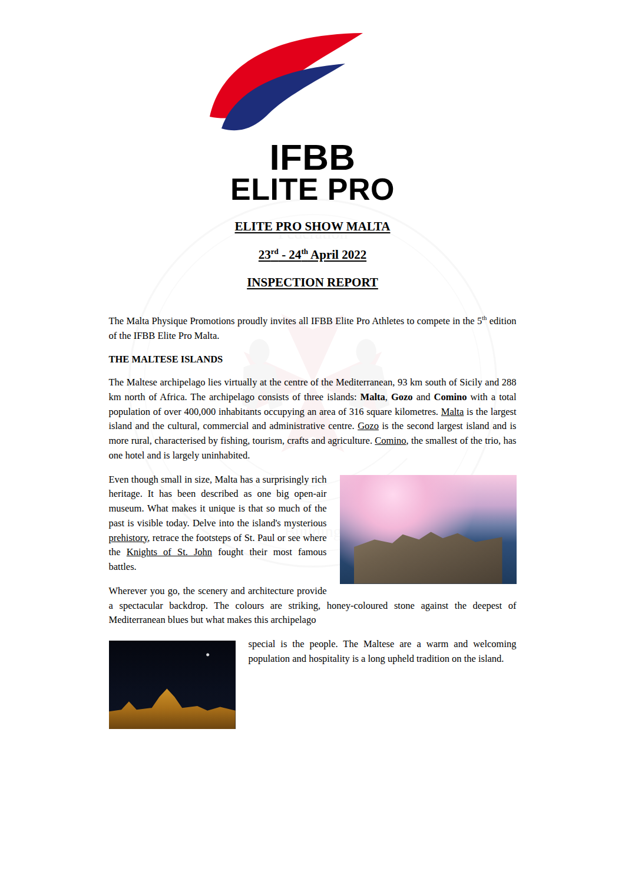Federation Building
IFBB ELITE PRO
ELITE PRO SHOW MALTA
23rd - 24th April 2022
INSPECTION REPORT
The Malta Physique Promotions proudly invites all IFBB Elite Pro Athletes to compete in the 5th edition of the IFBB Elite Pro Malta.
THE MALTESE ISLANDS
The Maltese archipelago lies virtually at the centre of the Mediterranean, 93 km south of Sicily and 288 km north of Africa. The archipelago consists of three islands: Malta, Gozo and Comino with a total population of over 400,000 inhabitants occupying an area of 316 square kilometres. Malta is the largest island and the cultural, commercial and administrative centre. Gozo is the second largest island and is more rural, characterised by fishing, tourism, crafts and agriculture. Comino, the smallest of the trio, has one hotel and is largely uninhabited.
Even though small in size, Malta has a surprisingly rich heritage. It has been described as one big open-air museum. What makes it unique is that so much of the past is visible today. Delve into the island's mysterious prehistory, retrace the footsteps of St. Paul or see where the Knights of St. John fought their most famous battles.
Wherever you go, the scenery and architecture provide a spectacular backdrop. The colours are striking, honey-coloured stone against the deepest of Mediterranean blues but what makes this archipelago
special is the people. The Maltese are a warm and welcoming population and hospitality is a long upheld tradition on the island.